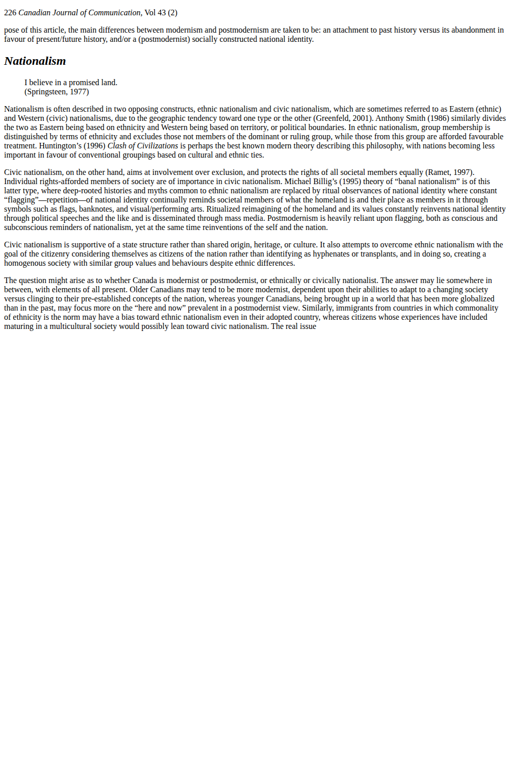226 Canadian Journal of Communication, Vol 43 (2)
pose of this article, the main differences between modernism and postmodernism are taken to be: an attachment to past history versus its abandonment in favour of present/future history, and/or a (postmodernist) socially constructed national identity.
Nationalism
I believe in a promised land.
(Springsteen, 1977)
Nationalism is often described in two opposing constructs, ethnic nationalism and civic nationalism, which are sometimes referred to as Eastern (ethnic) and Western (civic) nationalisms, due to the geographic tendency toward one type or the other (Greenfeld, 2001). Anthony Smith (1986) similarly divides the two as Eastern being based on ethnicity and Western being based on territory, or political boundaries. In ethnic nationalism, group membership is distinguished by terms of ethnicity and excludes those not members of the dominant or ruling group, while those from this group are afforded favourable treatment. Huntington’s (1996) Clash of Civilizations is perhaps the best known modern theory describing this philosophy, with nations becoming less important in favour of conventional groupings based on cultural and ethnic ties.
Civic nationalism, on the other hand, aims at involvement over exclusion, and protects the rights of all societal members equally (Ramet, 1997). Individual rights-afforded members of society are of importance in civic nationalism. Michael Billig’s (1995) theory of “banal nationalism” is of this latter type, where deep-rooted histories and myths common to ethnic nationalism are replaced by ritual observances of national identity where constant “flagging”—repetition—of national identity continually reminds societal members of what the homeland is and their place as members in it through symbols such as flags, banknotes, and visual/performing arts. Ritualized reimagining of the homeland and its values constantly reinvents national identity through political speeches and the like and is disseminated through mass media. Postmodernism is heavily reliant upon flagging, both as conscious and subconscious reminders of nationalism, yet at the same time reinventions of the self and the nation.
Civic nationalism is supportive of a state structure rather than shared origin, heritage, or culture. It also attempts to overcome ethnic nationalism with the goal of the citizenry considering themselves as citizens of the nation rather than identifying as hyphenates or transplants, and in doing so, creating a homogenous society with similar group values and behaviours despite ethnic differences.
The question might arise as to whether Canada is modernist or postmodernist, or ethnically or civically nationalist. The answer may lie somewhere in between, with elements of all present. Older Canadians may tend to be more modernist, dependent upon their abilities to adapt to a changing society versus clinging to their pre-established concepts of the nation, whereas younger Canadians, being brought up in a world that has been more globalized than in the past, may focus more on the “here and now” prevalent in a postmodernist view. Similarly, immigrants from countries in which commonality of ethnicity is the norm may have a bias toward ethnic nationalism even in their adopted country, whereas citizens whose experiences have included maturing in a multicultural society would possibly lean toward civic nationalism. The real issue